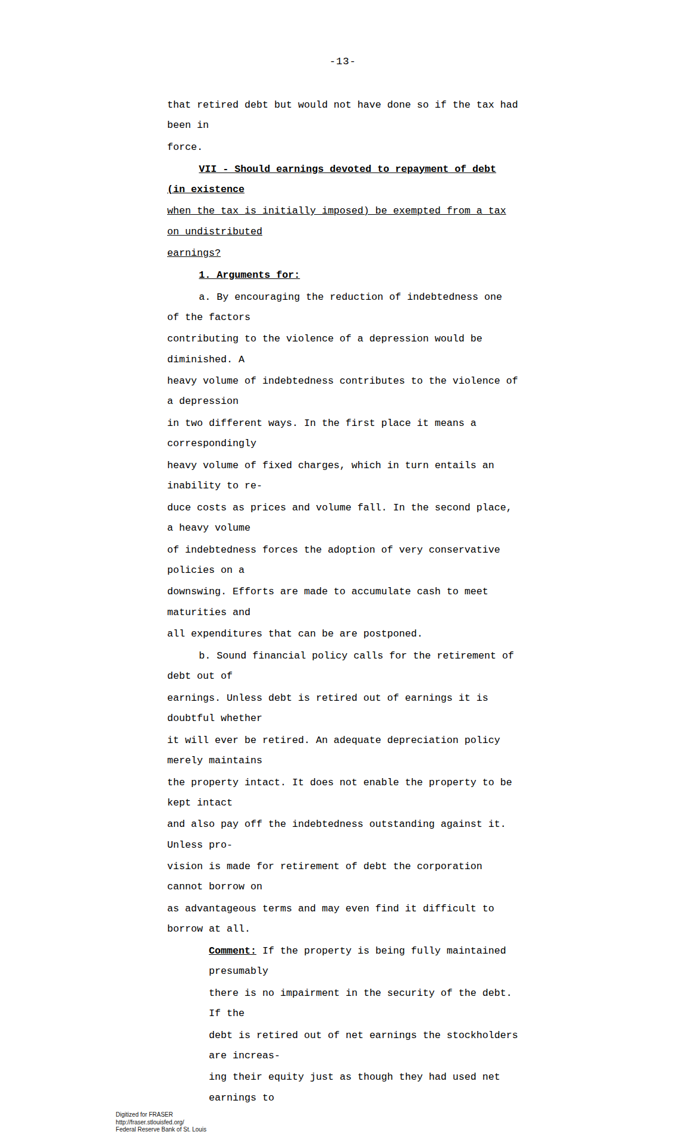-13-
that retired debt but would not have done so if the tax had been in
force.
VII - Should earnings devoted to repayment of debt (in existence
when the tax is initially imposed) be exempted from a tax on undistributed
earnings?
1. Arguments for:
a. By encouraging the reduction of indebtedness one of the factors
contributing to the violence of a depression would be diminished. A
heavy volume of indebtedness contributes to the violence of a depression
in two different ways. In the first place it means a correspondingly
heavy volume of fixed charges, which in turn entails an inability to re-
duce costs as prices and volume fall. In the second place, a heavy volume
of indebtedness forces the adoption of very conservative policies on a
downswing. Efforts are made to accumulate cash to meet maturities and
all expenditures that can be are postponed.
b. Sound financial policy calls for the retirement of debt out of
earnings. Unless debt is retired out of earnings it is doubtful whether
it will ever be retired. An adequate depreciation policy merely maintains
the property intact. It does not enable the property to be kept intact
and also pay off the indebtedness outstanding against it. Unless pro-
vision is made for retirement of debt the corporation cannot borrow on
as advantageous terms and may even find it difficult to borrow at all.
Comment: If the property is being fully maintained presumably
there is no impairment in the security of the debt. If the
debt is retired out of net earnings the stockholders are increas-
ing their equity just as though they had used net earnings to
Digitized for FRASER
http://fraser.stlouisfed.org/
Federal Reserve Bank of St. Louis